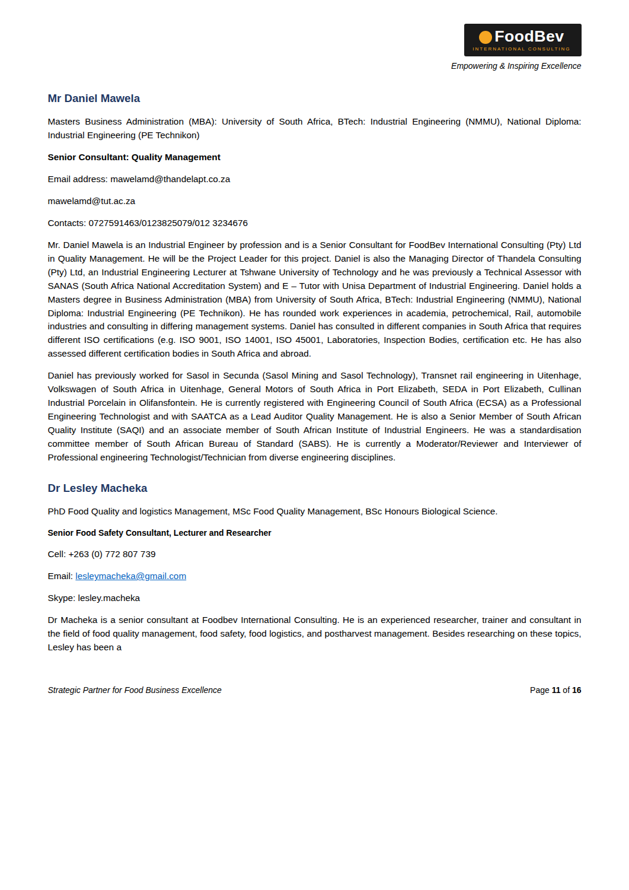Food Bev
INTERNATIONAL CONSULTING
Empowering & Inspiring Excellence
Mr Daniel Mawela
Masters Business Administration (MBA): University of South Africa, BTech: Industrial Engineering (NMMU), National Diploma: Industrial Engineering (PE Technikon)
Senior Consultant: Quality Management
Email address: mawelamd@thandelapt.co.za
mawelamd@tut.ac.za
Contacts: 0727591463/0123825079/012 3234676
Mr. Daniel Mawela is an Industrial Engineer by profession and is a Senior Consultant for FoodBev International Consulting (Pty) Ltd in Quality Management. He will be the Project Leader for this project. Daniel is also the Managing Director of Thandela Consulting (Pty) Ltd, an Industrial Engineering Lecturer at Tshwane University of Technology and he was previously a Technical Assessor with SANAS (South Africa National Accreditation System) and E – Tutor with Unisa Department of Industrial Engineering. Daniel holds a Masters degree in Business Administration (MBA) from University of South Africa, BTech: Industrial Engineering (NMMU), National Diploma: Industrial Engineering (PE Technikon). He has rounded work experiences in academia, petrochemical, Rail, automobile industries and consulting in differing management systems. Daniel has consulted in different companies in South Africa that requires different ISO certifications (e.g. ISO 9001, ISO 14001, ISO 45001, Laboratories, Inspection Bodies, certification etc. He has also assessed different certification bodies in South Africa and abroad.
Daniel has previously worked for Sasol in Secunda (Sasol Mining and Sasol Technology), Transnet rail engineering in Uitenhage, Volkswagen of South Africa in Uitenhage, General Motors of South Africa in Port Elizabeth, SEDA in Port Elizabeth, Cullinan Industrial Porcelain in Olifansfontein. He is currently registered with Engineering Council of South Africa (ECSA) as a Professional Engineering Technologist and with SAATCA as a Lead Auditor Quality Management. He is also a Senior Member of South African Quality Institute (SAQI) and an associate member of South African Institute of Industrial Engineers. He was a standardisation committee member of South African Bureau of Standard (SABS). He is currently a Moderator/Reviewer and Interviewer of Professional engineering Technologist/Technician from diverse engineering disciplines.
Dr Lesley Macheka
PhD Food Quality and logistics Management, MSc Food Quality Management, BSc Honours Biological Science.
Senior Food Safety Consultant, Lecturer and Researcher
Cell: +263 (0) 772 807 739
Email: lesleymacheka@gmail.com
Skype: lesley.macheka
Dr Macheka is a senior consultant at Foodbev International Consulting. He is an experienced researcher, trainer and consultant in the field of food quality management, food safety, food logistics, and postharvest management. Besides researching on these topics, Lesley has been a
Strategic Partner for Food Business Excellence
Page 11 of 16